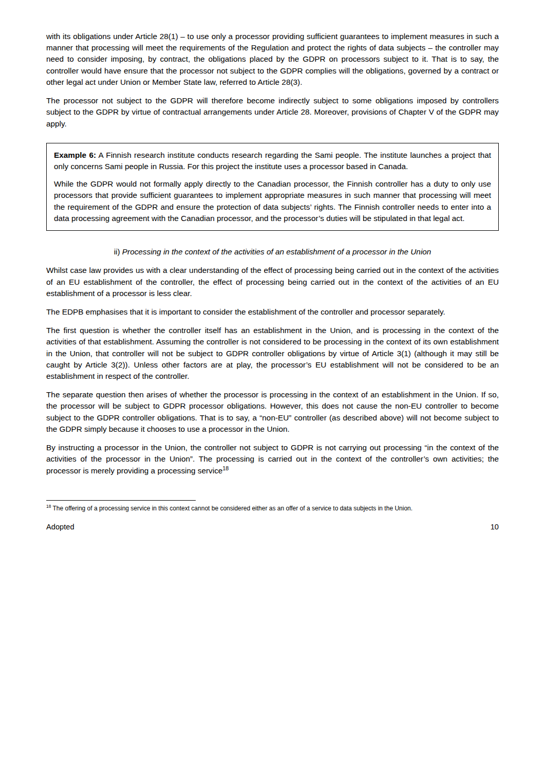with its obligations under Article 28(1) – to use only a processor providing sufficient guarantees to implement measures in such a manner that processing will meet the requirements of the Regulation and protect the rights of data subjects – the controller may need to consider imposing, by contract, the obligations placed by the GDPR on processors subject to it. That is to say, the controller would have ensure that the processor not subject to the GDPR complies will the obligations, governed by a contract or other legal act under Union or Member State law, referred to Article 28(3).
The processor not subject to the GDPR will therefore become indirectly subject to some obligations imposed by controllers subject to the GDPR by virtue of contractual arrangements under Article 28. Moreover, provisions of Chapter V of the GDPR may apply.
Example 6: A Finnish research institute conducts research regarding the Sami people. The institute launches a project that only concerns Sami people in Russia. For this project the institute uses a processor based in Canada.
While the GDPR would not formally apply directly to the Canadian processor, the Finnish controller has a duty to only use processors that provide sufficient guarantees to implement appropriate measures in such manner that processing will meet the requirement of the GDPR and ensure the protection of data subjects’ rights. The Finnish controller needs to enter into a data processing agreement with the Canadian processor, and the processor’s duties will be stipulated in that legal act.
ii) Processing in the context of the activities of an establishment of a processor in the Union
Whilst case law provides us with a clear understanding of the effect of processing being carried out in the context of the activities of an EU establishment of the controller, the effect of processing being carried out in the context of the activities of an EU establishment of a processor is less clear.
The EDPB emphasises that it is important to consider the establishment of the controller and processor separately.
The first question is whether the controller itself has an establishment in the Union, and is processing in the context of the activities of that establishment. Assuming the controller is not considered to be processing in the context of its own establishment in the Union, that controller will not be subject to GDPR controller obligations by virtue of Article 3(1) (although it may still be caught by Article 3(2)). Unless other factors are at play, the processor’s EU establishment will not be considered to be an establishment in respect of the controller.
The separate question then arises of whether the processor is processing in the context of an establishment in the Union. If so, the processor will be subject to GDPR processor obligations. However, this does not cause the non-EU controller to become subject to the GDPR controller obligations. That is to say, a “non-EU” controller (as described above) will not become subject to the GDPR simply because it chooses to use a processor in the Union.
By instructing a processor in the Union, the controller not subject to GDPR is not carrying out processing “in the context of the activities of the processor in the Union”. The processing is carried out in the context of the controller’s own activities; the processor is merely providing a processing service18
18 The offering of a processing service in this context cannot be considered either as an offer of a service to data subjects in the Union.
Adopted
10